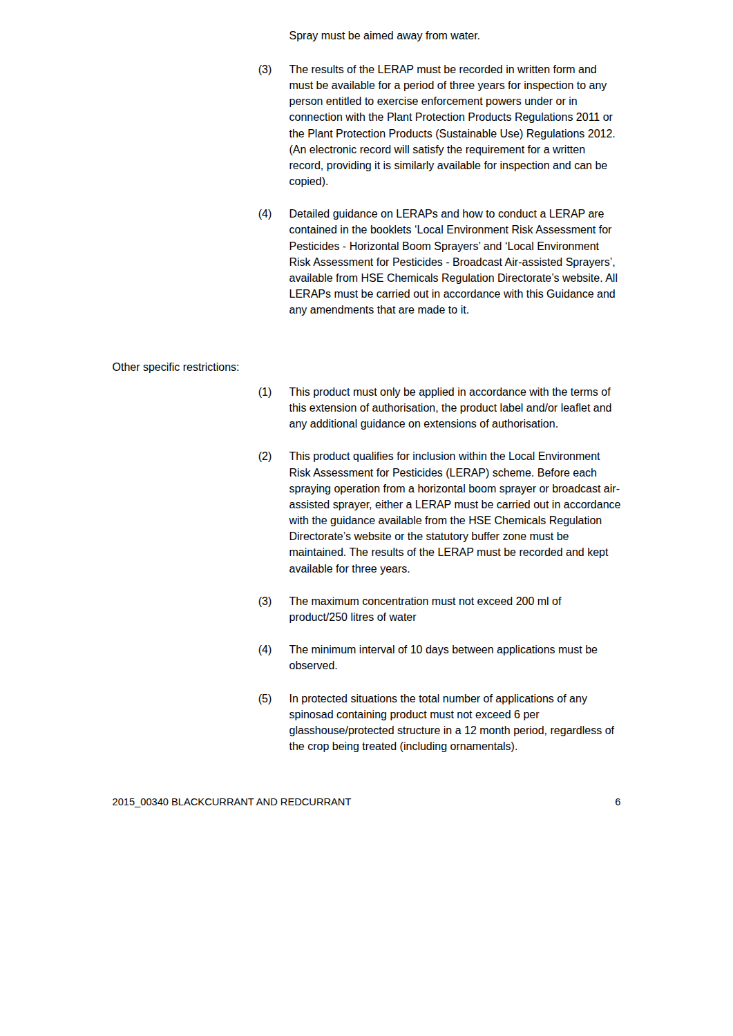Spray must be aimed away from water.
(3) The results of the LERAP must be recorded in written form and must be available for a period of three years for inspection to any person entitled to exercise enforcement powers under or in connection with the Plant Protection Products Regulations 2011 or the Plant Protection Products (Sustainable Use) Regulations 2012. (An electronic record will satisfy the requirement for a written record, providing it is similarly available for inspection and can be copied).
(4) Detailed guidance on LERAPs and how to conduct a LERAP are contained in the booklets ‘Local Environment Risk Assessment for Pesticides - Horizontal Boom Sprayers’ and ‘Local Environment Risk Assessment for Pesticides - Broadcast Air-assisted Sprayers’, available from HSE Chemicals Regulation Directorate’s website. All LERAPs must be carried out in accordance with this Guidance and any amendments that are made to it.
Other specific restrictions:
(1) This product must only be applied in accordance with the terms of this extension of authorisation, the product label and/or leaflet and any additional guidance on extensions of authorisation.
(2) This product qualifies for inclusion within the Local Environment Risk Assessment for Pesticides (LERAP) scheme. Before each spraying operation from a horizontal boom sprayer or broadcast air-assisted sprayer, either a LERAP must be carried out in accordance with the guidance available from the HSE Chemicals Regulation Directorate’s website or the statutory buffer zone must be maintained. The results of the LERAP must be recorded and kept available for three years.
(3) The maximum concentration must not exceed 200 ml of product/250 litres of water
(4) The minimum interval of 10 days between applications must be observed.
(5) In protected situations the total number of applications of any spinosad containing product must not exceed 6 per glasshouse/protected structure in a 12 month period, regardless of the crop being treated (including ornamentals).
2015_00340 BLACKCURRANT AND REDCURRANT 6